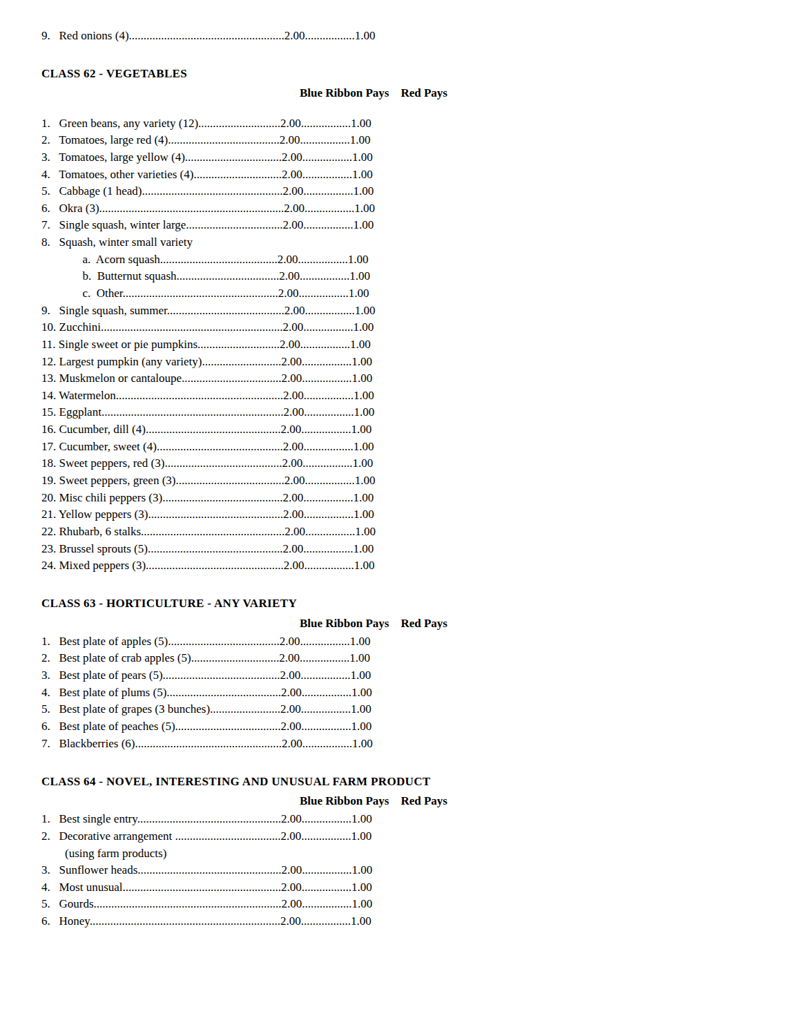9. Red onions (4).....................................................2.00.................1.00
CLASS 62 - VEGETABLES
Blue Ribbon Pays Red Pays
1. Green beans, any variety (12)............................2.00.................1.00
2. Tomatoes, large red (4)......................................2.00.................1.00
3. Tomatoes, large yellow (4).................................2.00.................1.00
4. Tomatoes, other varieties (4)..............................2.00.................1.00
5. Cabbage (1 head)................................................2.00.................1.00
6. Okra (3)...............................................................2.00.................1.00
7. Single squash, winter large.................................2.00.................1.00
8. Squash, winter small variety
a. Acorn squash........................................2.00.................1.00
b. Butternut squash...................................2.00.................1.00
c. Other.....................................................2.00.................1.00
9. Single squash, summer........................................2.00.................1.00
10. Zucchini..............................................................2.00.................1.00
11. Single sweet or pie pumpkins............................2.00.................1.00
12. Largest pumpkin (any variety)...........................2.00.................1.00
13. Muskmelon or cantaloupe..................................2.00.................1.00
14. Watermelon.........................................................2.00.................1.00
15. Eggplant..............................................................2.00.................1.00
16. Cucumber, dill (4)..............................................2.00.................1.00
17. Cucumber, sweet (4)...........................................2.00.................1.00
18. Sweet peppers, red (3)........................................2.00.................1.00
19. Sweet peppers, green (3).....................................2.00.................1.00
20. Misc chili peppers (3).........................................2.00.................1.00
21. Yellow peppers (3)..............................................2.00.................1.00
22. Rhubarb, 6 stalks.................................................2.00.................1.00
23. Brussel sprouts (5)..............................................2.00.................1.00
24. Mixed peppers (3)...............................................2.00.................1.00
CLASS 63 - HORTICULTURE - ANY VARIETY
Blue Ribbon Pays Red Pays
1. Best plate of apples (5)......................................2.00.................1.00
2. Best plate of crab apples (5)..............................2.00.................1.00
3. Best plate of pears (5)........................................2.00.................1.00
4. Best plate of plums (5).......................................2.00.................1.00
5. Best plate of grapes (3 bunches)........................2.00.................1.00
6. Best plate of peaches (5)....................................2.00.................1.00
7. Blackberries (6)..................................................2.00.................1.00
CLASS 64 - NOVEL, INTERESTING AND UNUSUAL FARM PRODUCT
Blue Ribbon Pays Red Pays
1. Best single entry.................................................2.00.................1.00
2. Decorative arrangement ....................................2.00.................1.00
(using farm products)
3. Sunflower heads.................................................2.00.................1.00
4. Most unusual......................................................2.00.................1.00
5. Gourds................................................................2.00.................1.00
6. Honey.................................................................2.00.................1.00